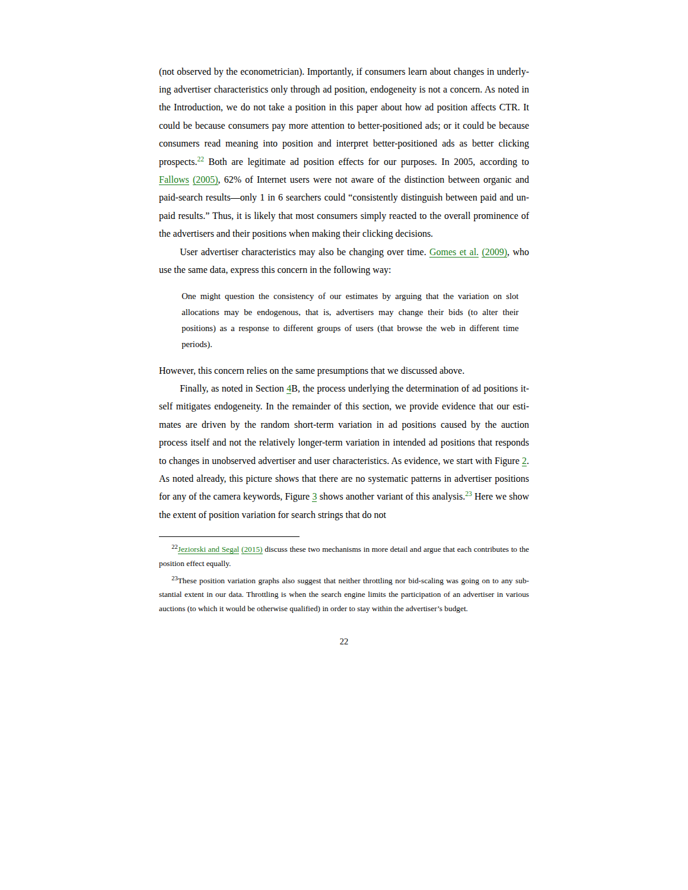(not observed by the econometrician). Importantly, if consumers learn about changes in underlying advertiser characteristics only through ad position, endogeneity is not a concern. As noted in the Introduction, we do not take a position in this paper about how ad position affects CTR. It could be because consumers pay more attention to better-positioned ads; or it could be because consumers read meaning into position and interpret better-positioned ads as better clicking prospects.22 Both are legitimate ad position effects for our purposes. In 2005, according to Fallows (2005), 62% of Internet users were not aware of the distinction between organic and paid-search results—only 1 in 6 searchers could “consistently distinguish between paid and unpaid results.” Thus, it is likely that most consumers simply reacted to the overall prominence of the advertisers and their positions when making their clicking decisions.
User advertiser characteristics may also be changing over time. Gomes et al. (2009), who use the same data, express this concern in the following way:
One might question the consistency of our estimates by arguing that the variation on slot allocations may be endogenous, that is, advertisers may change their bids (to alter their positions) as a response to different groups of users (that browse the web in different time periods).
However, this concern relies on the same presumptions that we discussed above.
Finally, as noted in Section 4 B, the process underlying the determination of ad positions itself mitigates endogeneity. In the remainder of this section, we provide evidence that our estimates are driven by the random short-term variation in ad positions caused by the auction process itself and not the relatively longer-term variation in intended ad positions that responds to changes in unobserved advertiser and user characteristics. As evidence, we start with Figure 2. As noted already, this picture shows that there are no systematic patterns in advertiser positions for any of the camera keywords, Figure 3 shows another variant of this analysis.23 Here we show the extent of position variation for search strings that do not
22 Jeziorski and Segal (2015) discuss these two mechanisms in more detail and argue that each contributes to the position effect equally.
23 These position variation graphs also suggest that neither throttling nor bid-scaling was going on to any substantial extent in our data. Throttling is when the search engine limits the participation of an advertiser in various auctions (to which it would be otherwise qualified) in order to stay within the advertiser’s budget.
22